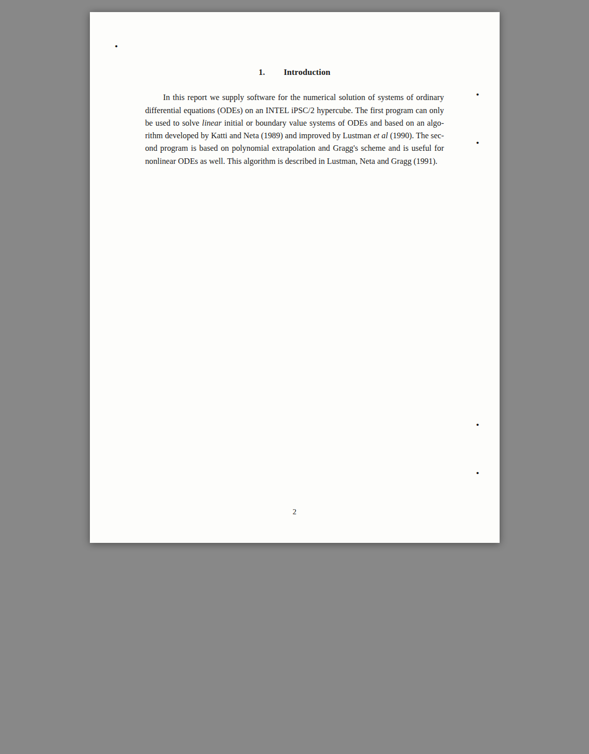• • • • •
1. Introduction
In this report we supply software for the numerical solution of systems of ordinary differential equations (ODEs) on an INTEL iPSC/2 hypercube. The first program can only be used to solve linear initial or boundary value systems of ODEs and based on an algorithm developed by Katti and Neta (1989) and improved by Lustman et al (1990). The second program is based on polynomial extrapolation and Gragg's scheme and is useful for nonlinear ODEs as well. This algorithm is described in Lustman, Neta and Gragg (1991).
2